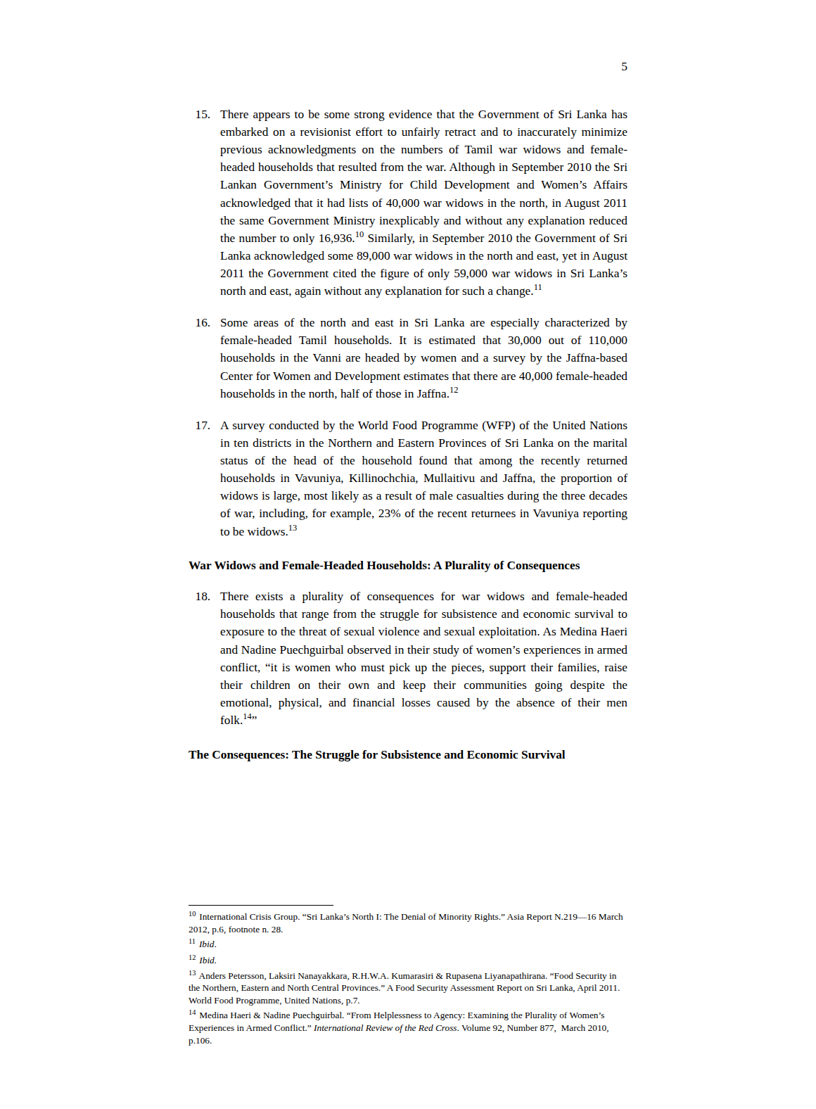5
15. There appears to be some strong evidence that the Government of Sri Lanka has embarked on a revisionist effort to unfairly retract and to inaccurately minimize previous acknowledgments on the numbers of Tamil war widows and female-headed households that resulted from the war. Although in September 2010 the Sri Lankan Government’s Ministry for Child Development and Women’s Affairs acknowledged that it had lists of 40,000 war widows in the north, in August 2011 the same Government Ministry inexplicably and without any explanation reduced the number to only 16,936.10 Similarly, in September 2010 the Government of Sri Lanka acknowledged some 89,000 war widows in the north and east, yet in August 2011 the Government cited the figure of only 59,000 war widows in Sri Lanka’s north and east, again without any explanation for such a change.11
16. Some areas of the north and east in Sri Lanka are especially characterized by female-headed Tamil households. It is estimated that 30,000 out of 110,000 households in the Vanni are headed by women and a survey by the Jaffna-based Center for Women and Development estimates that there are 40,000 female-headed households in the north, half of those in Jaffna.12
17. A survey conducted by the World Food Programme (WFP) of the United Nations in ten districts in the Northern and Eastern Provinces of Sri Lanka on the marital status of the head of the household found that among the recently returned households in Vavuniya, Killinochchia, Mullaitivu and Jaffna, the proportion of widows is large, most likely as a result of male casualties during the three decades of war, including, for example, 23% of the recent returnees in Vavuniya reporting to be widows.13
War Widows and Female-Headed Households: A Plurality of Consequences
18. There exists a plurality of consequences for war widows and female-headed households that range from the struggle for subsistence and economic survival to exposure to the threat of sexual violence and sexual exploitation. As Medina Haeri and Nadine Puechguirbal observed in their study of women’s experiences in armed conflict, “it is women who must pick up the pieces, support their families, raise their children on their own and keep their communities going despite the emotional, physical, and financial losses caused by the absence of their men folk.14”
The Consequences: The Struggle for Subsistence and Economic Survival
10 International Crisis Group. “Sri Lanka’s North I: The Denial of Minority Rights.” Asia Report N.219—16 March 2012, p.6, footnote n. 28.
11 Ibid.
12 Ibid.
13 Anders Petersson, Laksiri Nanayakkara, R.H.W.A. Kumarasiri & Rupasena Liyanapathirana. “Food Security in the Northern, Eastern and North Central Provinces.” A Food Security Assessment Report on Sri Lanka, April 2011. World Food Programme, United Nations, p.7.
14 Medina Haeri & Nadine Puechguirbal. “From Helplessness to Agency: Examining the Plurality of Women’s Experiences in Armed Conflict.” International Review of the Red Cross. Volume 92, Number 877, March 2010, p.106.